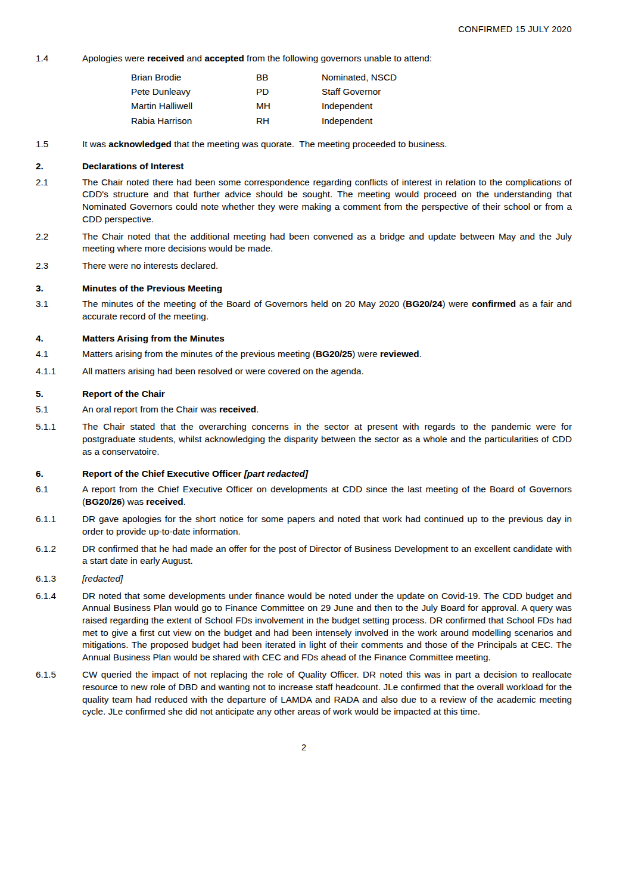CONFIRMED 15 JULY 2020
1.4
Apologies were received and accepted from the following governors unable to attend:
| Brian Brodie | BB | Nominated, NSCD |
| Pete Dunleavy | PD | Staff Governor |
| Martin Halliwell | MH | Independent |
| Rabia Harrison | RH | Independent |
1.5
It was acknowledged that the meeting was quorate. The meeting proceeded to business.
2. Declarations of Interest
2.1
The Chair noted there had been some correspondence regarding conflicts of interest in relation to the complications of CDD's structure and that further advice should be sought. The meeting would proceed on the understanding that Nominated Governors could note whether they were making a comment from the perspective of their school or from a CDD perspective.
2.2
The Chair noted that the additional meeting had been convened as a bridge and update between May and the July meeting where more decisions would be made.
2.3
There were no interests declared.
3. Minutes of the Previous Meeting
3.1
The minutes of the meeting of the Board of Governors held on 20 May 2020 (BG20/24) were confirmed as a fair and accurate record of the meeting.
4. Matters Arising from the Minutes
4.1
Matters arising from the minutes of the previous meeting (BG20/25) were reviewed.
4.1.1
All matters arising had been resolved or were covered on the agenda.
5. Report of the Chair
5.1
An oral report from the Chair was received.
5.1.1
The Chair stated that the overarching concerns in the sector at present with regards to the pandemic were for postgraduate students, whilst acknowledging the disparity between the sector as a whole and the particularities of CDD as a conservatoire.
6. Report of the Chief Executive Officer [part redacted]
6.1
A report from the Chief Executive Officer on developments at CDD since the last meeting of the Board of Governors (BG20/26) was received.
6.1.1
DR gave apologies for the short notice for some papers and noted that work had continued up to the previous day in order to provide up-to-date information.
6.1.2
DR confirmed that he had made an offer for the post of Director of Business Development to an excellent candidate with a start date in early August.
6.1.3
[redacted]
6.1.4
DR noted that some developments under finance would be noted under the update on Covid-19. The CDD budget and Annual Business Plan would go to Finance Committee on 29 June and then to the July Board for approval. A query was raised regarding the extent of School FDs involvement in the budget setting process. DR confirmed that School FDs had met to give a first cut view on the budget and had been intensely involved in the work around modelling scenarios and mitigations. The proposed budget had been iterated in light of their comments and those of the Principals at CEC. The Annual Business Plan would be shared with CEC and FDs ahead of the Finance Committee meeting.
6.1.5
CW queried the impact of not replacing the role of Quality Officer. DR noted this was in part a decision to reallocate resource to new role of DBD and wanting not to increase staff headcount. JLe confirmed that the overall workload for the quality team had reduced with the departure of LAMDA and RADA and also due to a review of the academic meeting cycle. JLe confirmed she did not anticipate any other areas of work would be impacted at this time.
2